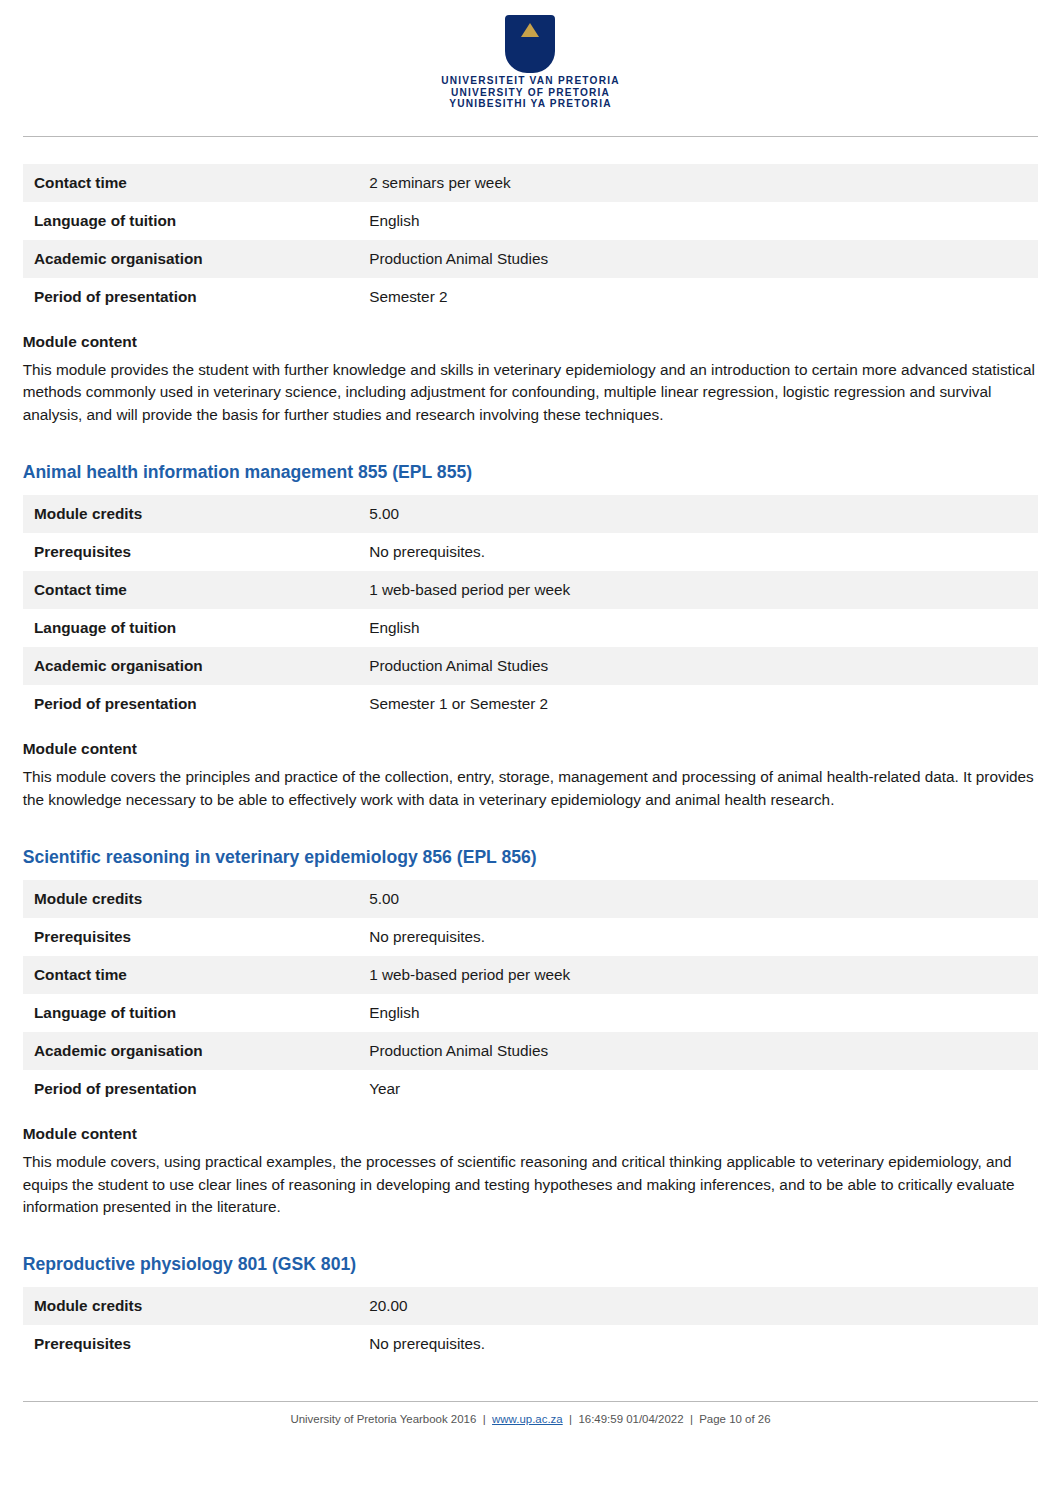Universiteit van Pretoria University of Pretoria Yunibesithi ya Pretoria
| Contact time | 2 seminars per week |
| Language of tuition | English |
| Academic organisation | Production Animal Studies |
| Period of presentation | Semester 2 |
Module content
This module provides the student with further knowledge and skills in veterinary epidemiology and an introduction to certain more advanced statistical methods commonly used in veterinary science, including adjustment for confounding, multiple linear regression, logistic regression and survival analysis, and will provide the basis for further studies and research involving these techniques.
Animal health information management 855 (EPL 855)
| Module credits | 5.00 |
| Prerequisites | No prerequisites. |
| Contact time | 1 web-based period per week |
| Language of tuition | English |
| Academic organisation | Production Animal Studies |
| Period of presentation | Semester 1 or Semester 2 |
Module content
This module covers the principles and practice of the collection, entry, storage, management and processing of animal health-related data. It provides the knowledge necessary to be able to effectively work with data in veterinary epidemiology and animal health research.
Scientific reasoning in veterinary epidemiology 856 (EPL 856)
| Module credits | 5.00 |
| Prerequisites | No prerequisites. |
| Contact time | 1 web-based period per week |
| Language of tuition | English |
| Academic organisation | Production Animal Studies |
| Period of presentation | Year |
Module content
This module covers, using practical examples, the processes of scientific reasoning and critical thinking applicable to veterinary epidemiology, and equips the student to use clear lines of reasoning in developing and testing hypotheses and making inferences, and to be able to critically evaluate information presented in the literature.
Reproductive physiology 801 (GSK 801)
| Module credits | 20.00 |
| Prerequisites | No prerequisites. |
University of Pretoria Yearbook 2016 | www.up.ac.za | 16:49:59 01/04/2022 | Page 10 of 26